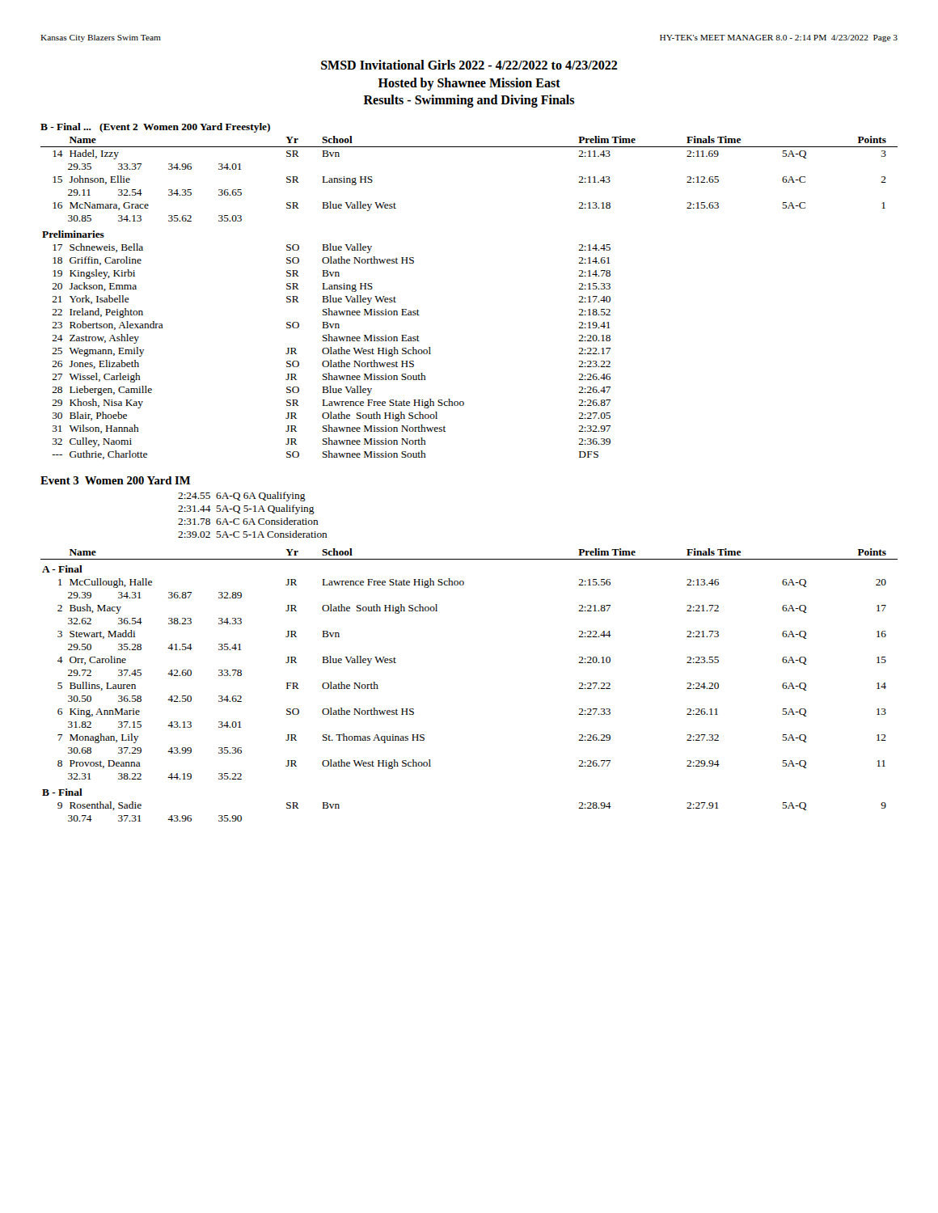Kansas City Blazers Swim Team
HY-TEK's MEET MANAGER 8.0 - 2:14 PM 4/23/2022 Page 3
SMSD Invitational Girls 2022 - 4/22/2022 to 4/23/2022
Hosted by Shawnee Mission East
Results - Swimming and Diving Finals
B - Final ... (Event 2 Women 200 Yard Freestyle)
| | Name | Yr | School | Prelim Time | Finals Time | | Points |
| --- | --- | --- | --- | --- | --- | --- | --- |
| 14 | Hadel, Izzy | SR | Bvn | 2:11.43 | 2:11.69 | 5A-Q | 3 |
| | 29.35 33.37 34.96 34.01 |
| 15 | Johnson, Ellie | SR | Lansing HS | 2:11.43 | 2:12.65 | 6A-C | 2 |
| | 29.11 32.54 34.35 36.65 |
| 16 | McNamara, Grace | SR | Blue Valley West | 2:13.18 | 2:15.63 | 5A-C | 1 |
| | 30.85 34.13 35.62 35.03 |
| Preliminaries |
| 17 | Schneweis, Bella | SO | Blue Valley | 2:14.45 | | | |
| 18 | Griffin, Caroline | SO | Olathe Northwest HS | 2:14.61 | | | |
| 19 | Kingsley, Kirbi | SR | Bvn | 2:14.78 | | | |
| 20 | Jackson, Emma | SR | Lansing HS | 2:15.33 | | | |
| 21 | York, Isabelle | SR | Blue Valley West | 2:17.40 | | | |
| 22 | Ireland, Peighton | | Shawnee Mission East | 2:18.52 | | | |
| 23 | Robertson, Alexandra | SO | Bvn | 2:19.41 | | | |
| 24 | Zastrow, Ashley | | Shawnee Mission East | 2:20.18 | | | |
| 25 | Wegmann, Emily | JR | Olathe West High School | 2:22.17 | | | |
| 26 | Jones, Elizabeth | SO | Olathe Northwest HS | 2:23.22 | | | |
| 27 | Wissel, Carleigh | JR | Shawnee Mission South | 2:26.46 | | | |
| 28 | Liebergen, Camille | SO | Blue Valley | 2:26.47 | | | |
| 29 | Khosh, Nisa Kay | SR | Lawrence Free State High Schoo | 2:26.87 | | | |
| 30 | Blair, Phoebe | JR | Olathe South High School | 2:27.05 | | | |
| 31 | Wilson, Hannah | JR | Shawnee Mission Northwest | 2:32.97 | | | |
| 32 | Culley, Naomi | JR | Shawnee Mission North | 2:36.39 | | | |
| --- | Guthrie, Charlotte | SO | Shawnee Mission South | DFS | | | |
Event 3 Women 200 Yard IM
2:24.55 6A-Q 6A Qualifying
2:31.44 5A-Q 5-1A Qualifying
2:31.78 6A-C 6A Consideration
2:39.02 5A-C 5-1A Consideration
| | Name | Yr | School | Prelim Time | Finals Time | | Points |
| --- | --- | --- | --- | --- | --- | --- | --- |
| A - Final |
| 1 | McCullough, Halle | JR | Lawrence Free State High Schoo | 2:15.56 | 2:13.46 | 6A-Q | 20 |
| | 29.39 34.31 36.87 32.89 |
| 2 | Bush, Macy | JR | Olathe South High School | 2:21.87 | 2:21.72 | 6A-Q | 17 |
| | 32.62 36.54 38.23 34.33 |
| 3 | Stewart, Maddi | JR | Bvn | 2:22.44 | 2:21.73 | 6A-Q | 16 |
| | 29.50 35.28 41.54 35.41 |
| 4 | Orr, Caroline | JR | Blue Valley West | 2:20.10 | 2:23.55 | 6A-Q | 15 |
| | 29.72 37.45 42.60 33.78 |
| 5 | Bullins, Lauren | FR | Olathe North | 2:27.22 | 2:24.20 | 6A-Q | 14 |
| | 30.50 36.58 42.50 34.62 |
| 6 | King, AnnMarie | SO | Olathe Northwest HS | 2:27.33 | 2:26.11 | 5A-Q | 13 |
| | 31.82 37.15 43.13 34.01 |
| 7 | Monaghan, Lily | JR | St. Thomas Aquinas HS | 2:26.29 | 2:27.32 | 5A-Q | 12 |
| | 30.68 37.29 43.99 35.36 |
| 8 | Provost, Deanna | JR | Olathe West High School | 2:26.77 | 2:29.94 | 5A-Q | 11 |
| | 32.31 38.22 44.19 35.22 |
| B - Final |
| 9 | Rosenthal, Sadie | SR | Bvn | 2:28.94 | 2:27.91 | 5A-Q | 9 |
| | 30.74 37.31 43.96 35.90 |